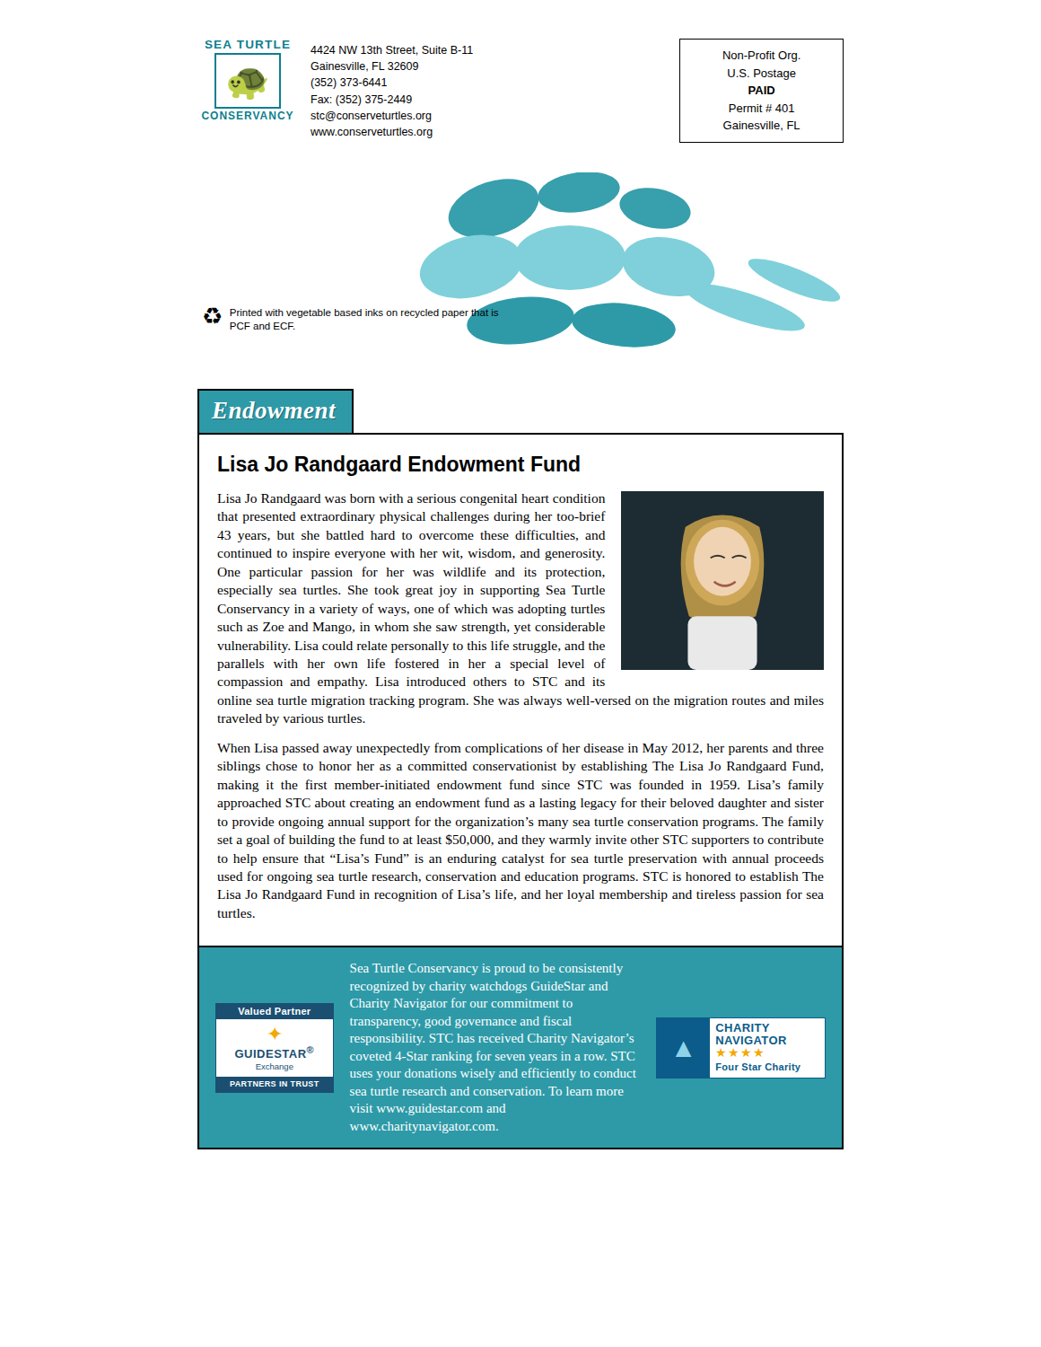SEA TURTLE
🐢
CONSERVANCY
4424 NW 13th Street, Suite B-11
Gainesville, FL 32609
(352) 373-6441
Fax: (352) 375-2449
stc@conserveturtles.org
www.conserveturtles.org
Non-Profit Org.
U.S. Postage
PAID
Permit # 401
Gainesville, FL
♻
Printed with vegetable based inks on recycled paper that is PCF and ECF.
Endowment
Lisa Jo Randgaard Endowment Fund
Lisa Jo Randgaard was born with a serious congenital heart condition that presented extraordinary physical challenges during her too-brief 43 years, but she battled hard to overcome these difficulties, and continued to inspire everyone with her wit, wisdom, and generosity. One particular passion for her was wildlife and its protection, especially sea turtles. She took great joy in supporting Sea Turtle Conservancy in a variety of ways, one of which was adopting turtles such as Zoe and Mango, in whom she saw strength, yet considerable vulnerability. Lisa could relate personally to this life struggle, and the parallels with her own life fostered in her a special level of compassion and empathy. Lisa introduced others to STC and its online sea turtle migration tracking program. She was always well-versed on the migration routes and miles traveled by various turtles.
When Lisa passed away unexpectedly from complications of her disease in May 2012, her parents and three siblings chose to honor her as a committed conservationist by establishing The Lisa Jo Randgaard Fund, making it the first member-initiated endowment fund since STC was founded in 1959. Lisa’s family approached STC about creating an endowment fund as a lasting legacy for their beloved daughter and sister to provide ongoing annual support for the organization’s many sea turtle conservation programs. The family set a goal of building the fund to at least $50,000, and they warmly invite other STC supporters to contribute to help ensure that “Lisa’s Fund” is an enduring catalyst for sea turtle preservation with annual proceeds used for ongoing sea turtle research, conservation and education programs. STC is honored to establish The Lisa Jo Randgaard Fund in recognition of Lisa’s life, and her loyal membership and tireless passion for sea turtles.
Valued Partner
✦
GUIDESTAR®
Exchange
PARTNERS IN TRUST
Sea Turtle Conservancy is proud to be consistently recognized by charity watchdogs GuideStar and Charity Navigator for our commitment to transparency, good governance and fiscal responsibility. STC has received Charity Navigator’s coveted 4-Star ranking for seven years in a row. STC uses your donations wisely and efficiently to conduct sea turtle research and conservation. To learn more visit www.guidestar.com and www.charitynavigator.com.
▲
CHARITY
NAVIGATOR
★★★★
Four Star Charity